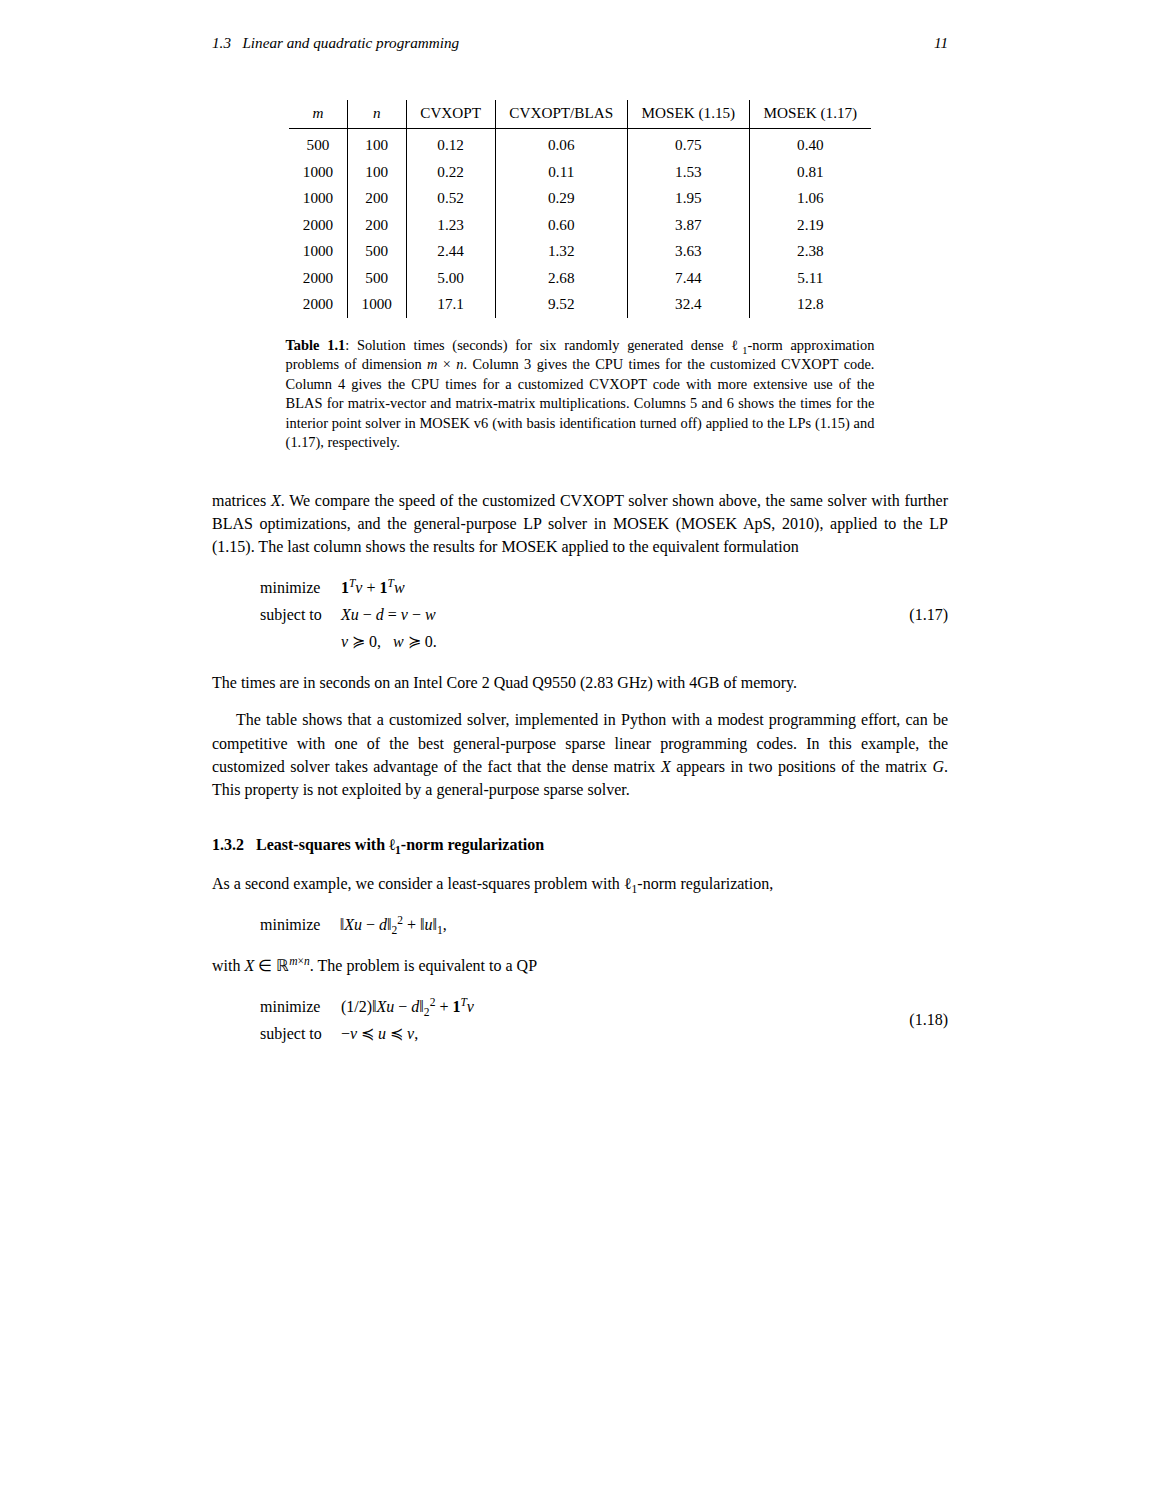1.3 Linear and quadratic programming 11
| m | n | CVXOPT | CVXOPT/BLAS | MOSEK (1.15) | MOSEK (1.17) |
| --- | --- | --- | --- | --- | --- |
| 500 | 100 | 0.12 | 0.06 | 0.75 | 0.40 |
| 1000 | 100 | 0.22 | 0.11 | 1.53 | 0.81 |
| 1000 | 200 | 0.52 | 0.29 | 1.95 | 1.06 |
| 2000 | 200 | 1.23 | 0.60 | 3.87 | 2.19 |
| 1000 | 500 | 2.44 | 1.32 | 3.63 | 2.38 |
| 2000 | 500 | 5.00 | 2.68 | 7.44 | 5.11 |
| 2000 | 1000 | 17.1 | 9.52 | 32.4 | 12.8 |
Table 1.1: Solution times (seconds) for six randomly generated dense ℓ1-norm approximation problems of dimension m × n. Column 3 gives the CPU times for the customized CVXOPT code. Column 4 gives the CPU times for a customized CVXOPT code with more extensive use of the BLAS for matrix-vector and matrix-matrix multiplications. Columns 5 and 6 shows the times for the interior point solver in MOSEK v6 (with basis identification turned off) applied to the LPs (1.15) and (1.17), respectively.
matrices X. We compare the speed of the customized CVXOPT solver shown above, the same solver with further BLAS optimizations, and the general-purpose LP solver in MOSEK (MOSEK ApS, 2010), applied to the LP (1.15). The last column shows the results for MOSEK applied to the equivalent formulation
minimize 1Tv + 1Tw subject to Xu − d = v − w v ≽ 0, w ≽ 0.
(1.17)
The times are in seconds on an Intel Core 2 Quad Q9550 (2.83 GHz) with 4GB of memory.
The table shows that a customized solver, implemented in Python with a modest programming effort, can be competitive with one of the best general-purpose sparse linear programming codes. In this example, the customized solver takes advantage of the fact that the dense matrix X appears in two positions of the matrix G. This property is not exploited by a general-purpose sparse solver.
1.3.2 Least-squares with ℓ1-norm regularization
As a second example, we consider a least-squares problem with ℓ1-norm regularization,
minimize ‖Xu − d‖22 + ‖u‖1,
with X ∈ ℝm×n. The problem is equivalent to a QP
minimize (1/2)‖Xu − d‖22 + 1Tv subject to −v ≼ u ≼ v,
(1.18)